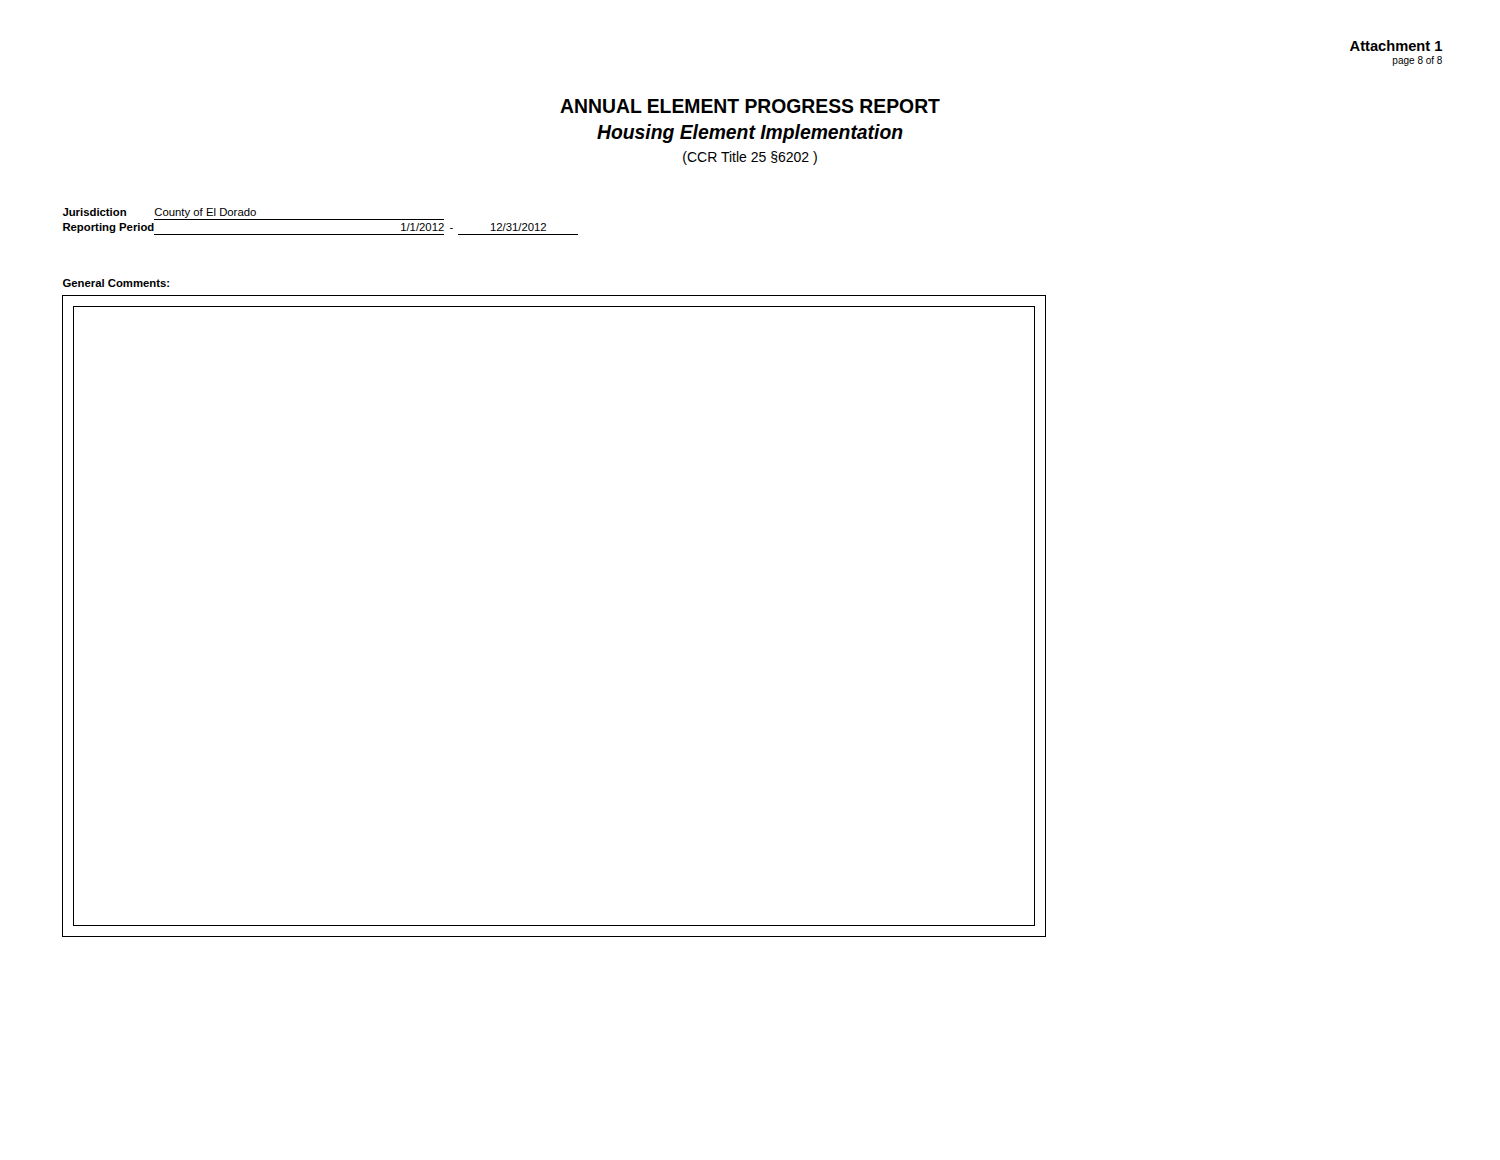Attachment 1
page 8 of 8
ANNUAL ELEMENT PROGRESS REPORT
Housing Element Implementation
(CCR Title 25 §6202 )
| Jurisdiction | County of El Dorado | | |
| Reporting Period | 1/1/2012 | - | 12/31/2012 |
General Comments: